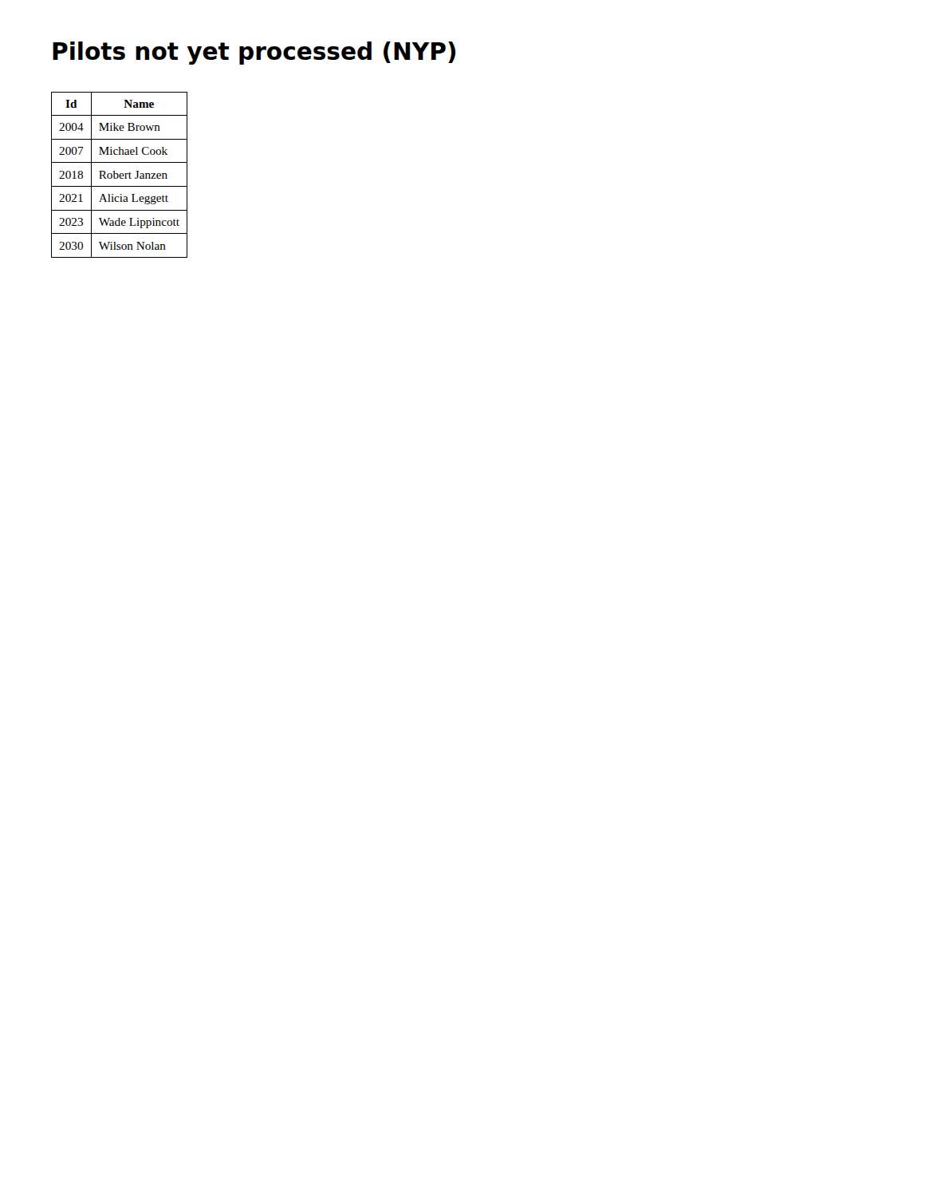Pilots not yet processed (NYP)
| Id | Name |
| --- | --- |
| 2004 | Mike Brown |
| 2007 | Michael Cook |
| 2018 | Robert Janzen |
| 2021 | Alicia Leggett |
| 2023 | Wade Lippincott |
| 2030 | Wilson Nolan |